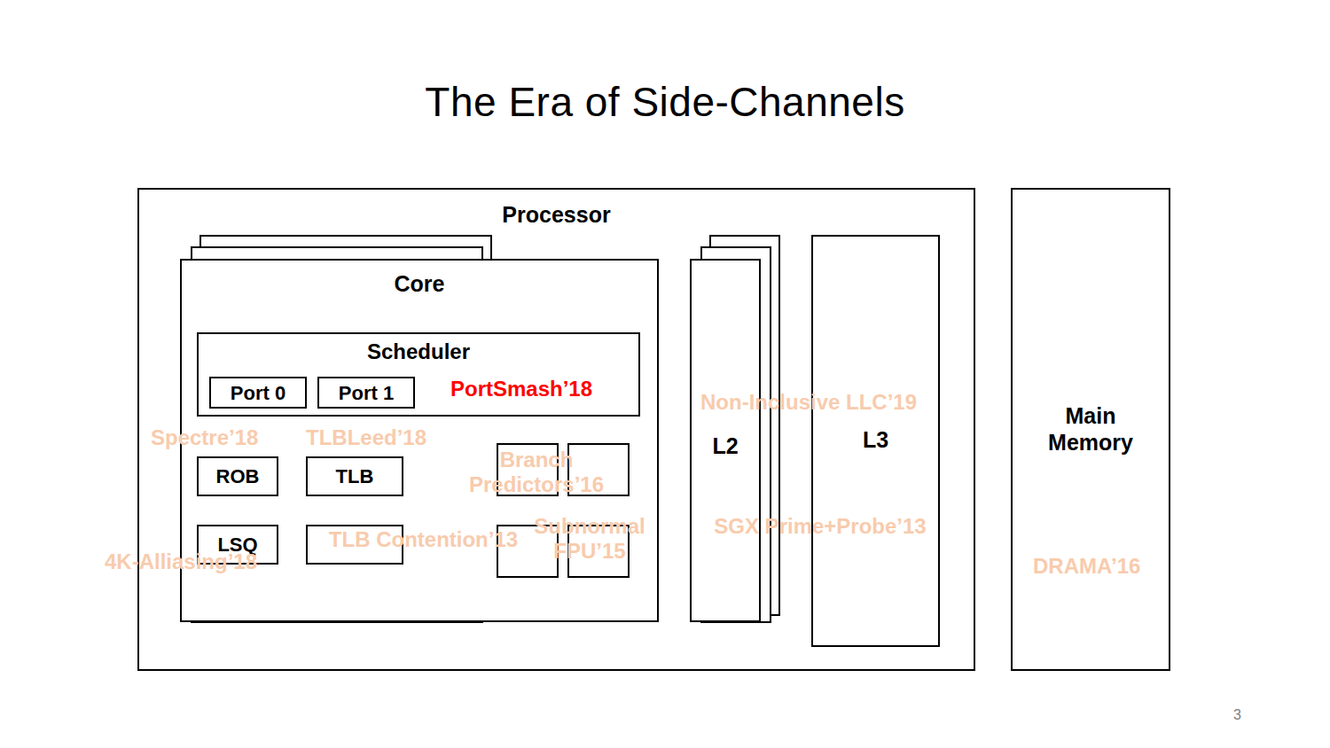The Era of Side-Channels
Processor
Core
Scheduler
Port 0
Port 1
ROB
TLB
LSQ
L2
L3
Main
Memory
PortSmash’18
Non-Inclusive LLC’19
Spectre’18
TLBLeed’18
Branch Predictors’16
Subnormal FPU’15
SGX Prime+Probe’13
4K-Alliasing’18
TLB Contention’13
DRAMA’16
3